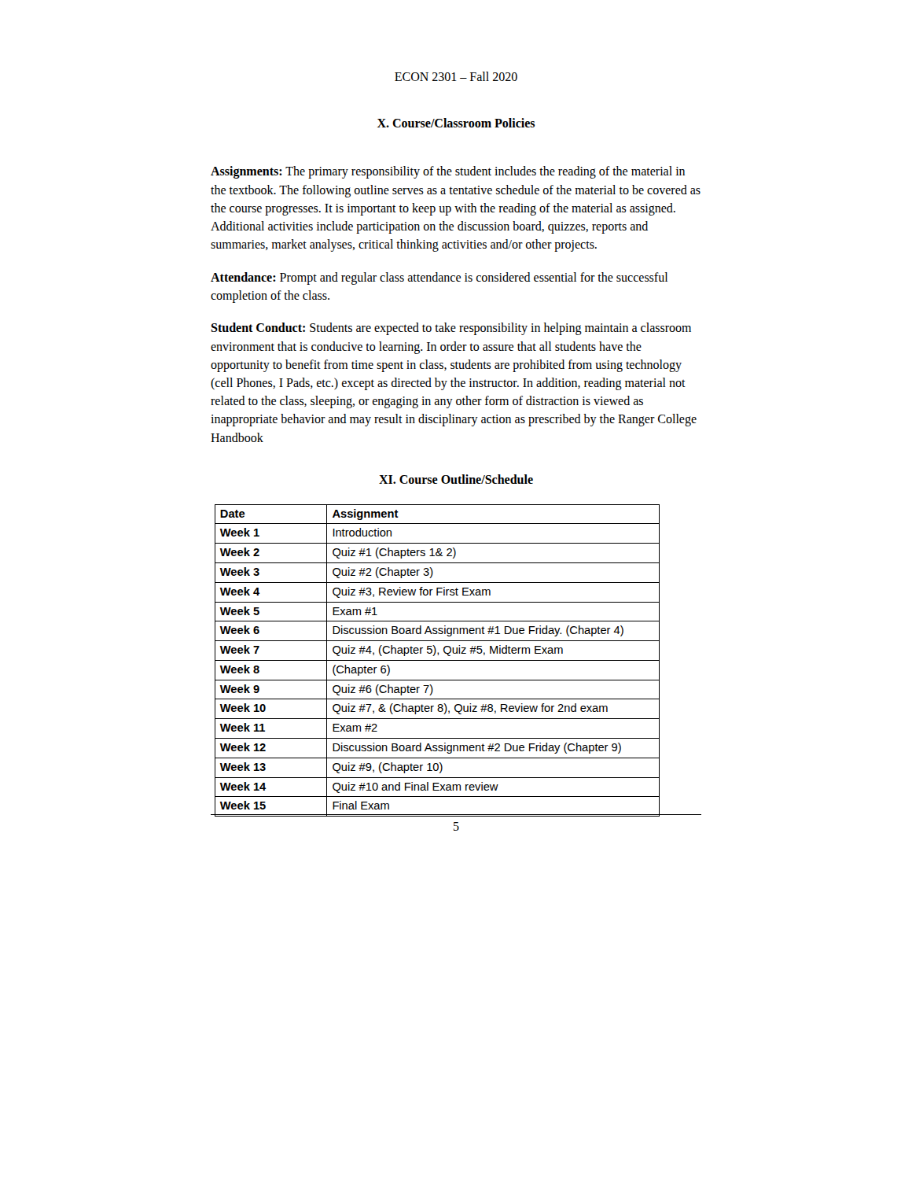ECON 2301 – Fall 2020
X. Course/Classroom Policies
Assignments: The primary responsibility of the student includes the reading of the material in the textbook. The following outline serves as a tentative schedule of the material to be covered as the course progresses. It is important to keep up with the reading of the material as assigned. Additional activities include participation on the discussion board, quizzes, reports and summaries, market analyses, critical thinking activities and/or other projects.
Attendance: Prompt and regular class attendance is considered essential for the successful completion of the class.
Student Conduct: Students are expected to take responsibility in helping maintain a classroom environment that is conducive to learning. In order to assure that all students have the opportunity to benefit from time spent in class, students are prohibited from using technology (cell Phones, I Pads, etc.) except as directed by the instructor. In addition, reading material not related to the class, sleeping, or engaging in any other form of distraction is viewed as inappropriate behavior and may result in disciplinary action as prescribed by the Ranger College Handbook
XI. Course Outline/Schedule
| Date | Assignment |
| --- | --- |
| Week 1 | Introduction |
| Week 2 | Quiz #1 (Chapters 1& 2) |
| Week 3 | Quiz #2 (Chapter 3) |
| Week 4 | Quiz #3, Review for First Exam |
| Week 5 | Exam #1 |
| Week 6 | Discussion Board Assignment #1 Due Friday. (Chapter 4) |
| Week 7 | Quiz #4, (Chapter 5), Quiz #5, Midterm Exam |
| Week 8 | (Chapter 6) |
| Week 9 | Quiz #6 (Chapter 7) |
| Week 10 | Quiz #7, & (Chapter 8), Quiz #8, Review for 2nd exam |
| Week 11 | Exam #2 |
| Week 12 | Discussion Board Assignment #2 Due Friday (Chapter 9) |
| Week 13 | Quiz #9, (Chapter 10) |
| Week 14 | Quiz #10 and Final Exam review |
| Week 15 | Final Exam |
5